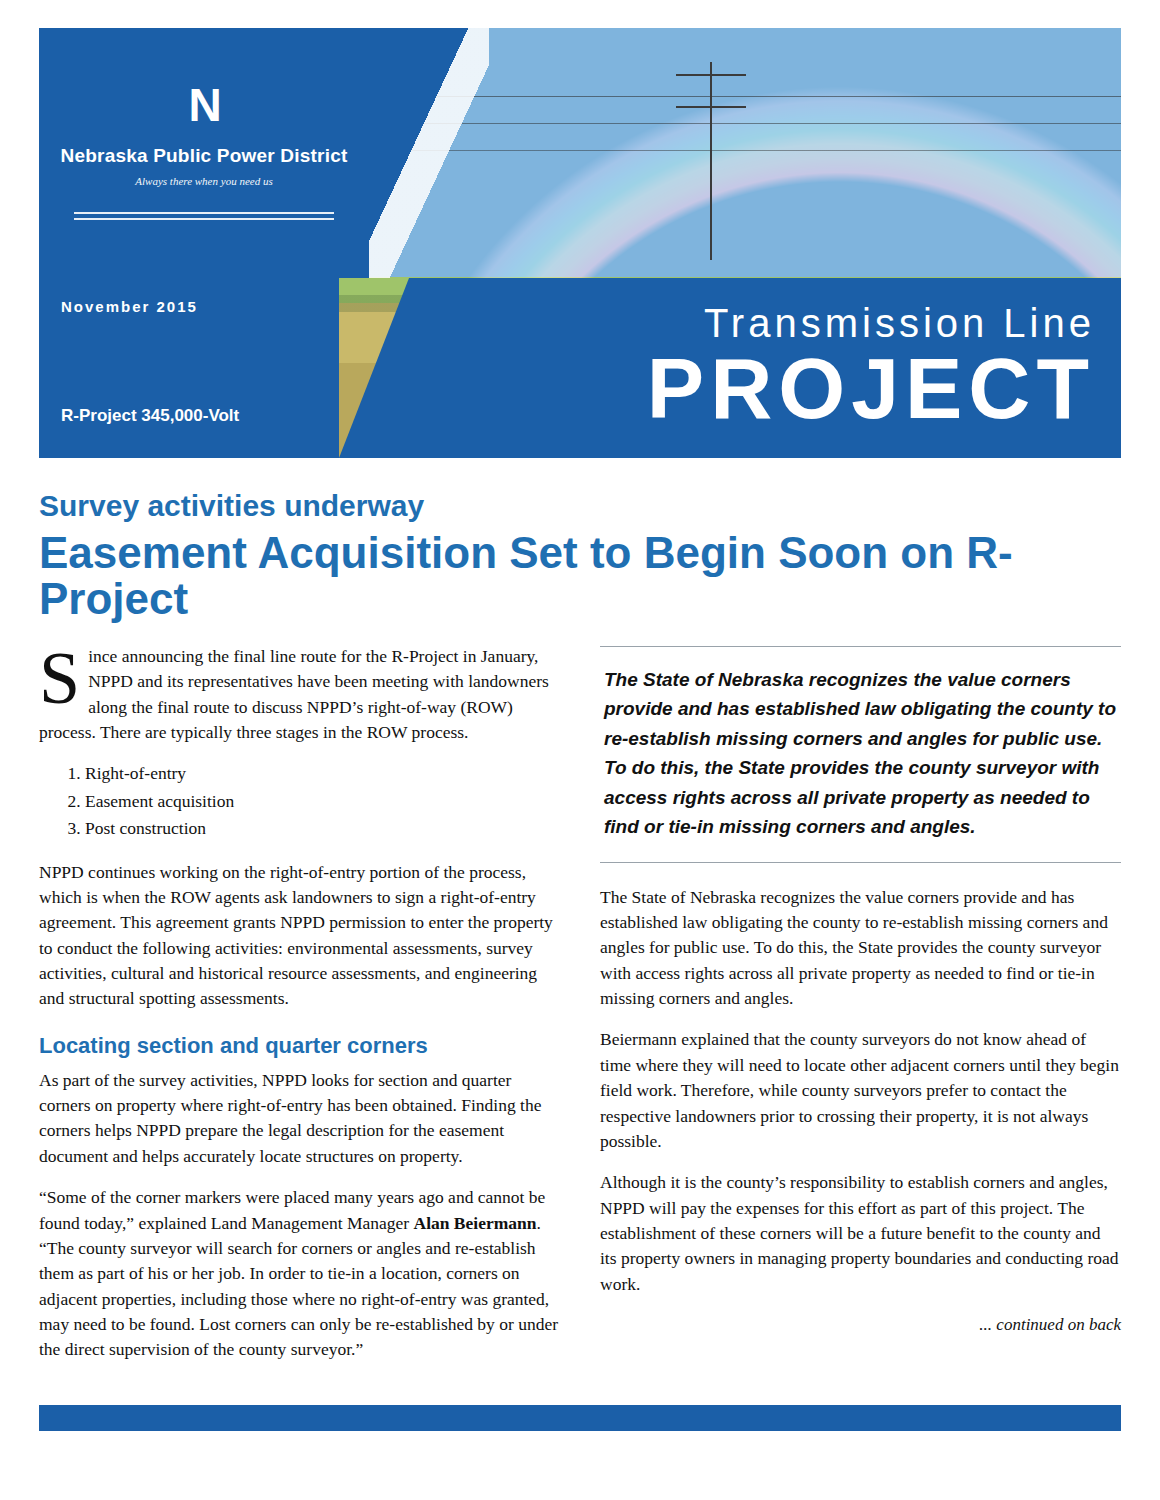N
Nebraska Public Power District
Always there when you need us
November 2015
R-Project 345,000-Volt
Transmission Line
PROJECT
Survey activities underway
Easement Acquisition Set to Begin Soon on R-Project
Since announcing the final line route for the R-Project in January, NPPD and its representatives have been meeting with landowners along the final route to discuss NPPD’s right-of-way (ROW) process. There are typically three stages in the ROW process.
Right-of-entry
Easement acquisition
Post construction
NPPD continues working on the right-of-entry portion of the process, which is when the ROW agents ask landowners to sign a right-of-entry agreement. This agreement grants NPPD permission to enter the property to conduct the following activities: environmental assessments, survey activities, cultural and historical resource assessments, and engineering and structural spotting assessments.
Locating section and quarter corners
As part of the survey activities, NPPD looks for section and quarter corners on property where right-of-entry has been obtained. Finding the corners helps NPPD prepare the legal description for the easement document and helps accurately locate structures on property.
“Some of the corner markers were placed many years ago and cannot be found today,” explained Land Management Manager Alan Beiermann. “The county surveyor will search for corners or angles and re-establish them as part of his or her job. In order to tie-in a location, corners on adjacent properties, including those where no right-of-entry was granted, may need to be found. Lost corners can only be re-established by or under the direct supervision of the county surveyor.”
The State of Nebraska recognizes the value corners provide and has established law obligating the county to re-establish missing corners and angles for public use. To do this, the State provides the county surveyor with access rights across all private property as needed to find or tie-in missing corners and angles.
The State of Nebraska recognizes the value corners provide and has established law obligating the county to re-establish missing corners and angles for public use. To do this, the State provides the county surveyor with access rights across all private property as needed to find or tie-in missing corners and angles.
Beiermann explained that the county surveyors do not know ahead of time where they will need to locate other adjacent corners until they begin field work. Therefore, while county surveyors prefer to contact the respective landowners prior to crossing their property, it is not always possible.
Although it is the county’s responsibility to establish corners and angles, NPPD will pay the expenses for this effort as part of this project. The establishment of these corners will be a future benefit to the county and its property owners in managing property boundaries and conducting road work.
... continued on back